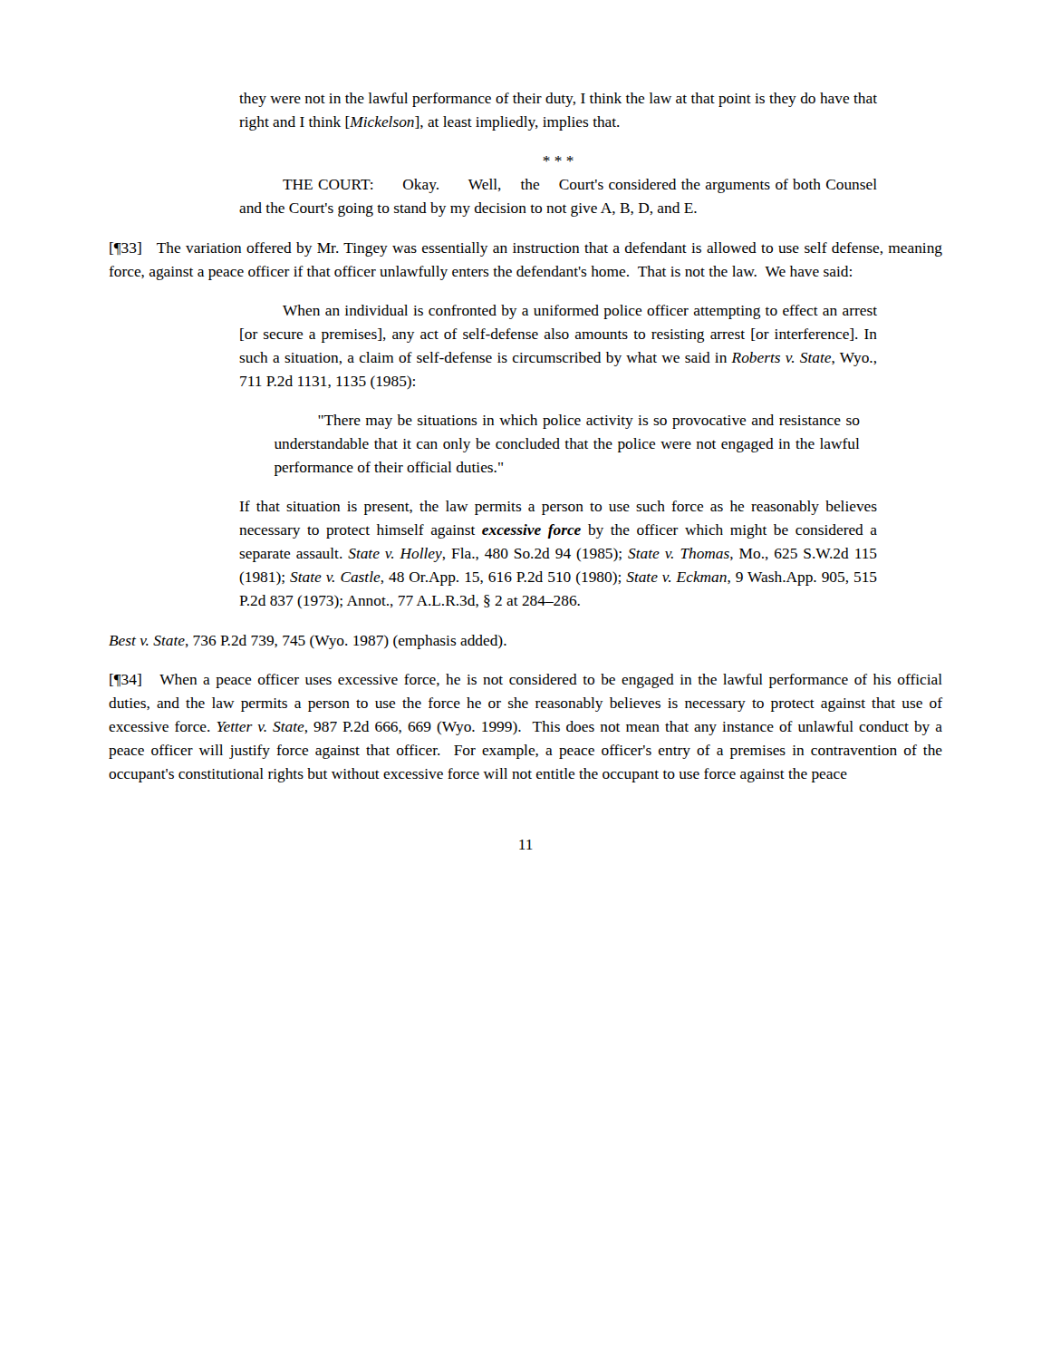they were not in the lawful performance of their duty, I think the law at that point is they do have that right and I think [Mickelson], at least impliedly, implies that.
* * *
THE COURT: Okay. Well, the Court's considered the arguments of both Counsel and the Court's going to stand by my decision to not give A, B, D, and E.
[¶33] The variation offered by Mr. Tingey was essentially an instruction that a defendant is allowed to use self defense, meaning force, against a peace officer if that officer unlawfully enters the defendant's home. That is not the law. We have said:
When an individual is confronted by a uniformed police officer attempting to effect an arrest [or secure a premises], any act of self-defense also amounts to resisting arrest [or interference]. In such a situation, a claim of self-defense is circumscribed by what we said in Roberts v. State, Wyo., 711 P.2d 1131, 1135 (1985):
"There may be situations in which police activity is so provocative and resistance so understandable that it can only be concluded that the police were not engaged in the lawful performance of their official duties."
If that situation is present, the law permits a person to use such force as he reasonably believes necessary to protect himself against excessive force by the officer which might be considered a separate assault. State v. Holley, Fla., 480 So.2d 94 (1985); State v. Thomas, Mo., 625 S.W.2d 115 (1981); State v. Castle, 48 Or.App. 15, 616 P.2d 510 (1980); State v. Eckman, 9 Wash.App. 905, 515 P.2d 837 (1973); Annot., 77 A.L.R.3d, § 2 at 284–286.
Best v. State, 736 P.2d 739, 745 (Wyo. 1987) (emphasis added).
[¶34] When a peace officer uses excessive force, he is not considered to be engaged in the lawful performance of his official duties, and the law permits a person to use the force he or she reasonably believes is necessary to protect against that use of excessive force. Yetter v. State, 987 P.2d 666, 669 (Wyo. 1999). This does not mean that any instance of unlawful conduct by a peace officer will justify force against that officer. For example, a peace officer's entry of a premises in contravention of the occupant's constitutional rights but without excessive force will not entitle the occupant to use force against the peace
11